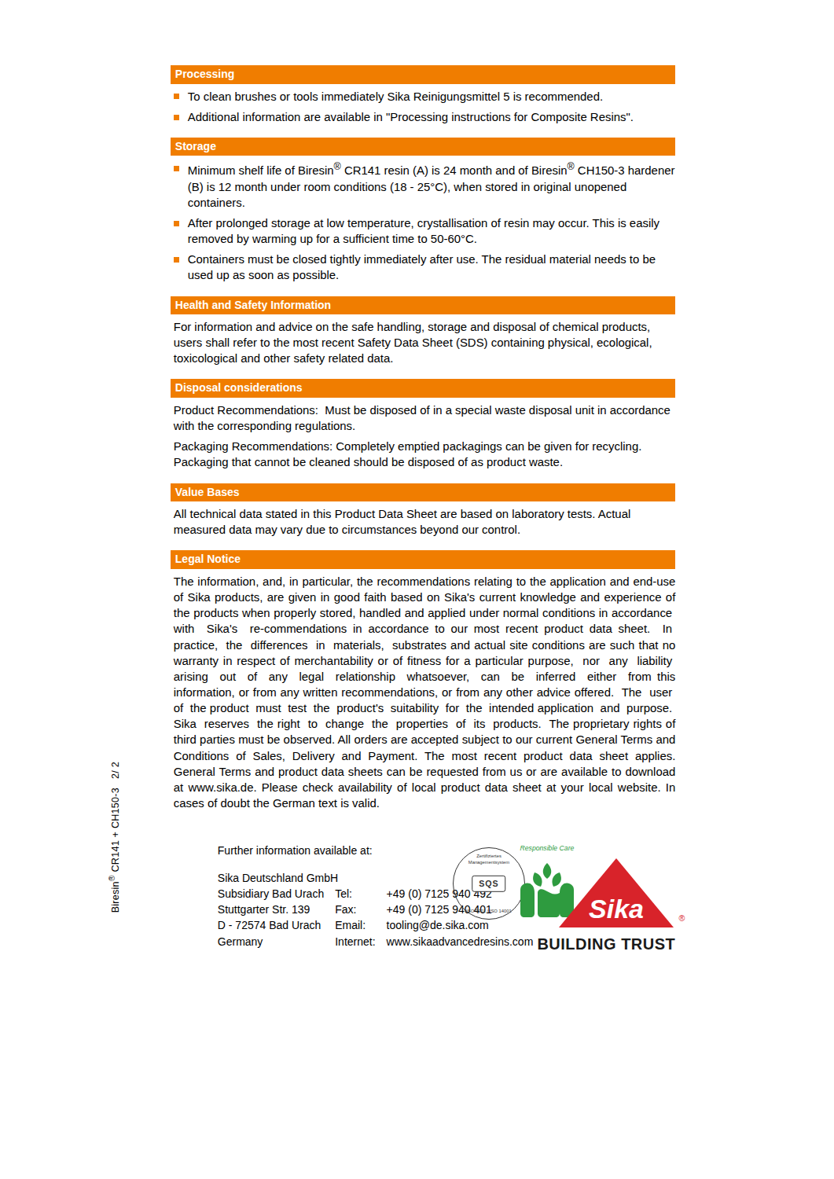Processing
To clean brushes or tools immediately Sika Reinigungsmittel 5 is recommended.
Additional information are available in "Processing instructions for Composite Resins".
Storage
Minimum shelf life of Biresin® CR141 resin (A) is 24 month and of Biresin® CH150-3 hardener (B) is 12 month under room conditions (18 - 25°C), when stored in original unopened containers.
After prolonged storage at low temperature, crystallisation of resin may occur. This is easily removed by warming up for a sufficient time to 50-60°C.
Containers must be closed tightly immediately after use. The residual material needs to be used up as soon as possible.
Health and Safety Information
For information and advice on the safe handling, storage and disposal of chemical products, users shall refer to the most recent Safety Data Sheet (SDS) containing physical, ecological, toxicological and other safety related data.
Disposal considerations
Product Recommendations: Must be disposed of in a special waste disposal unit in accordance with the corresponding regulations.
Packaging Recommendations: Completely emptied packagings can be given for recycling. Packaging that cannot be cleaned should be disposed of as product waste.
Value Bases
All technical data stated in this Product Data Sheet are based on laboratory tests. Actual measured data may vary due to circumstances beyond our control.
Legal Notice
The information, and, in particular, the recommendations relating to the application and end-use of Sika products, are given in good faith based on Sika's current knowledge and experience of the products when properly stored, handled and applied under normal conditions in accordance with Sika's re-commendations in accordance to our most recent product data sheet. In practice, the differences in materials, substrates and actual site conditions are such that no warranty in respect of merchantability or of fitness for a particular purpose, nor any liability arising out of any legal relationship whatsoever, can be inferred either from this information, or from any written recommendations, or from any other advice offered. The user of the product must test the product's suitability for the intended application and purpose. Sika reserves the right to change the properties of its products. The proprietary rights of third parties must be observed. All orders are accepted subject to our current General Terms and Conditions of Sales, Delivery and Payment. The most recent product data sheet applies. General Terms and product data sheets can be requested from us or are available to download at www.sika.de. Please check availability of local product data sheet at your local website. In cases of doubt the German text is valid.
Further information available at:
Sika Deutschland GmbH
| Subsidiary Bad Urach | Tel: | +49 (0) 7125 940 492 |
| Stuttgarter Str. 139 | Fax: | +49 (0) 7125 940 401 |
| D - 72574 Bad Urach | Email: | tooling@de.sika.com |
| Germany | Internet: | www.sikaadvancedresins.com |
Zertifiziertes Managementsystem
ISO 9001 / ISO 14001
SQS
Responsible Care
Biresin® CR141 + CH150-3 2/ 2
Sika ®
BUILDING TRUST